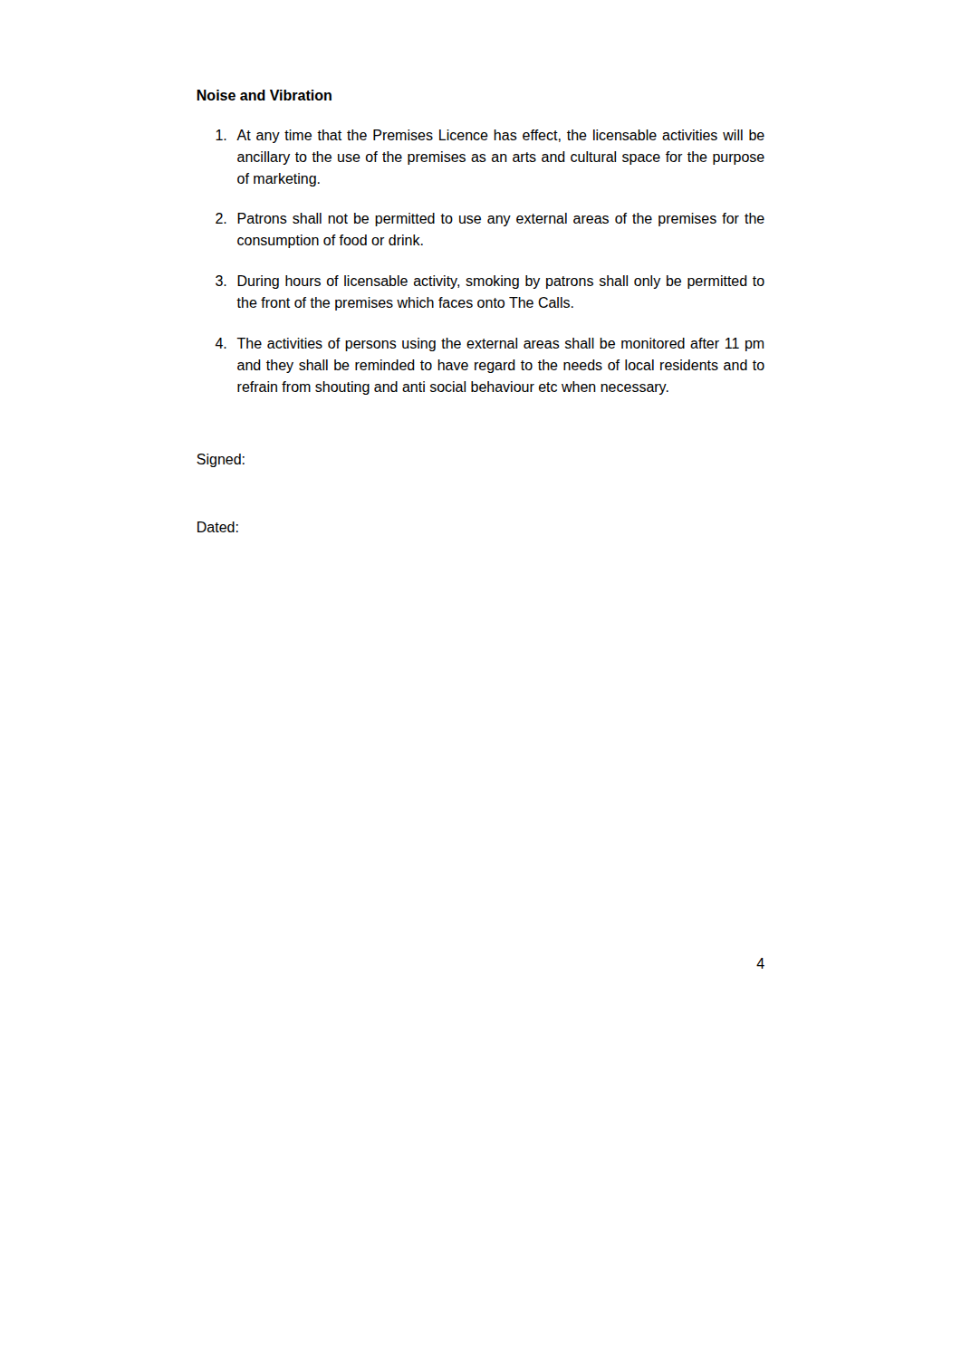Noise and Vibration
At any time that the Premises Licence has effect, the licensable activities will be ancillary to the use of the premises as an arts and cultural space for the purpose of marketing.
Patrons shall not be permitted to use any external areas of the premises for the consumption of food or drink.
During hours of licensable activity, smoking by patrons shall only be permitted to the front of the premises which faces onto The Calls.
The activities of persons using the external areas shall be monitored after 11 pm and they shall be reminded to have regard to the needs of local residents and to refrain from shouting and anti social behaviour etc when necessary.
Signed:
Dated:
4